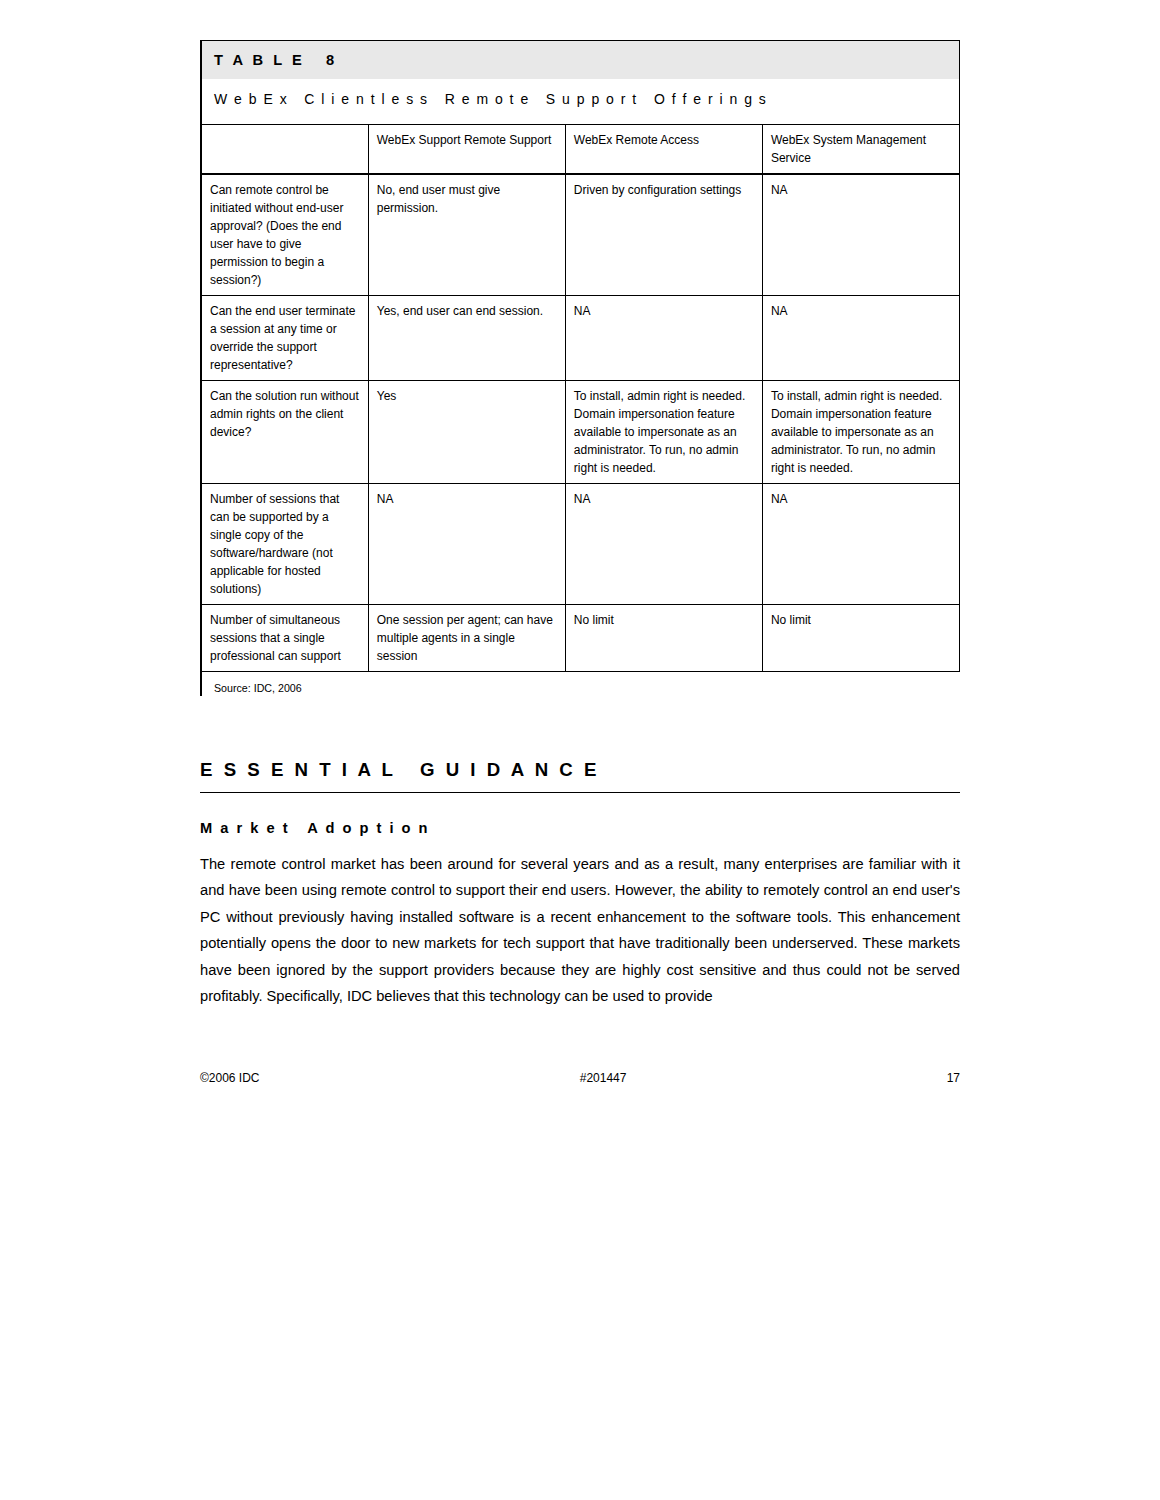T A B L E 8
W e b E x C l i e n t l e s s R e m o t e S u p p o r t O f f e r i n g s
| | WebEx Support Remote Support | WebEx Remote Access | WebEx System Management Service |
| --- | --- | --- | --- |
| Can remote control be initiated without end-user approval? (Does the end user have to give permission to begin a session?) | No, end user must give permission. | Driven by configuration settings | NA |
| Can the end user terminate a session at any time or override the support representative? | Yes, end user can end session. | NA | NA |
| Can the solution run without admin rights on the client device? | Yes | To install, admin right is needed. Domain impersonation feature available to impersonate as an administrator. To run, no admin right is needed. | To install, admin right is needed. Domain impersonation feature available to impersonate as an administrator. To run, no admin right is needed. |
| Number of sessions that can be supported by a single copy of the software/hardware (not applicable for hosted solutions) | NA | NA | NA |
| Number of simultaneous sessions that a single professional can support | One session per agent; can have multiple agents in a single session | No limit | No limit |
Source: IDC, 2006
E S S E N T I A L G U I D A N C E
M a r k e t A d o p t i o n
The remote control market has been around for several years and as a result, many enterprises are familiar with it and have been using remote control to support their end users. However, the ability to remotely control an end user's PC without previously having installed software is a recent enhancement to the software tools. This enhancement potentially opens the door to new markets for tech support that have traditionally been underserved. These markets have been ignored by the support providers because they are highly cost sensitive and thus could not be served profitably. Specifically, IDC believes that this technology can be used to provide
©2006 IDC #201447 17